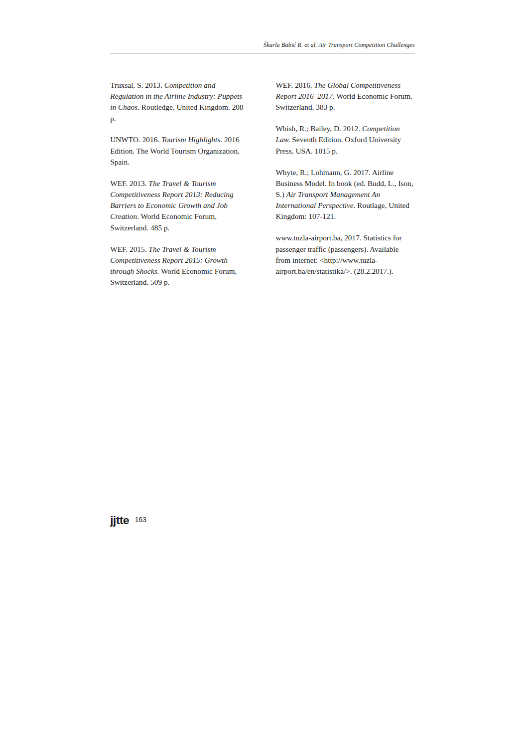Škurla Babić R. et al. Air Transport Competition Challenges
Truxsal, S. 2013. Competition and Regulation in the Airline Industry: Puppets in Chaos. Routledge, United Kingdom. 208 p.
UNWTO. 2016. Tourism Highlights. 2016 Edition. The World Tourism Organization, Spain.
WEF. 2013. The Travel & Tourism Competitiveness Report 2013: Reducing Barriers to Economic Growth and Job Creation. World Economic Forum, Switzerland. 485 p.
WEF. 2015. The Travel & Tourism Competitiveness Report 2015: Growth through Shocks. World Economic Forum, Switzerland. 509 p.
WEF. 2016. The Global Competitiveness Report 2016–2017. World Economic Forum, Switzerland. 383 p.
Whish, R.; Bailey, D. 2012. Competition Law. Seventh Edition. Oxford University Press, USA. 1015 p.
Whyte, R.; Lohmann, G. 2017. Airline Business Model. In book (ed. Budd, L., Ison, S.) Air Transport Management An International Perspective. Routlage, United Kingdom: 107-121.
www.tuzla-airport.ba, 2017. Statistics for passenger traffic (passengers). Available from internet: <http://www.tuzla-airport.ba/en/statistika/>. (28.2.2017.).
jjtte 163